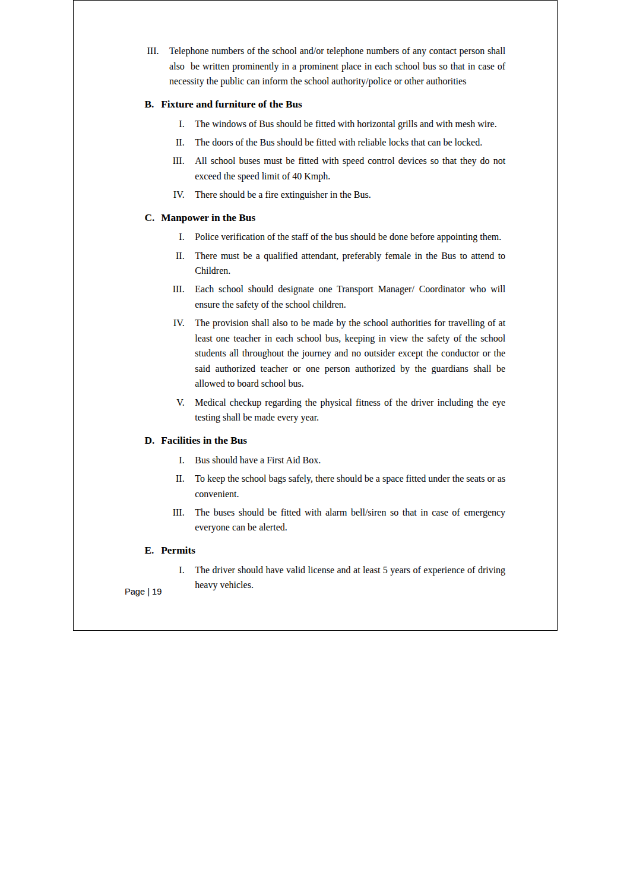III.
Telephone numbers of the school and/or telephone numbers of any contact person shall also be written prominently in a prominent place in each school bus so that in case of necessity the public can inform the school authority/police or other authorities
B. Fixture and furniture of the Bus
I.
The windows of Bus should be fitted with horizontal grills and with mesh wire.
II.
The doors of the Bus should be fitted with reliable locks that can be locked.
III.
All school buses must be fitted with speed control devices so that they do not exceed the speed limit of 40 Kmph.
IV.
There should be a fire extinguisher in the Bus.
C. Manpower in the Bus
I.
Police verification of the staff of the bus should be done before appointing them.
II.
There must be a qualified attendant, preferably female in the Bus to attend to Children.
III.
Each school should designate one Transport Manager/ Coordinator who will ensure the safety of the school children.
IV.
The provision shall also to be made by the school authorities for travelling of at least one teacher in each school bus, keeping in view the safety of the school students all throughout the journey and no outsider except the conductor or the said authorized teacher or one person authorized by the guardians shall be allowed to board school bus.
V.
Medical checkup regarding the physical fitness of the driver including the eye testing shall be made every year.
D. Facilities in the Bus
I.
Bus should have a First Aid Box.
II.
To keep the school bags safely, there should be a space fitted under the seats or as convenient.
III.
The buses should be fitted with alarm bell/siren so that in case of emergency everyone can be alerted.
E. Permits
I.
The driver should have valid license and at least 5 years of experience of driving heavy vehicles.
Page | 19